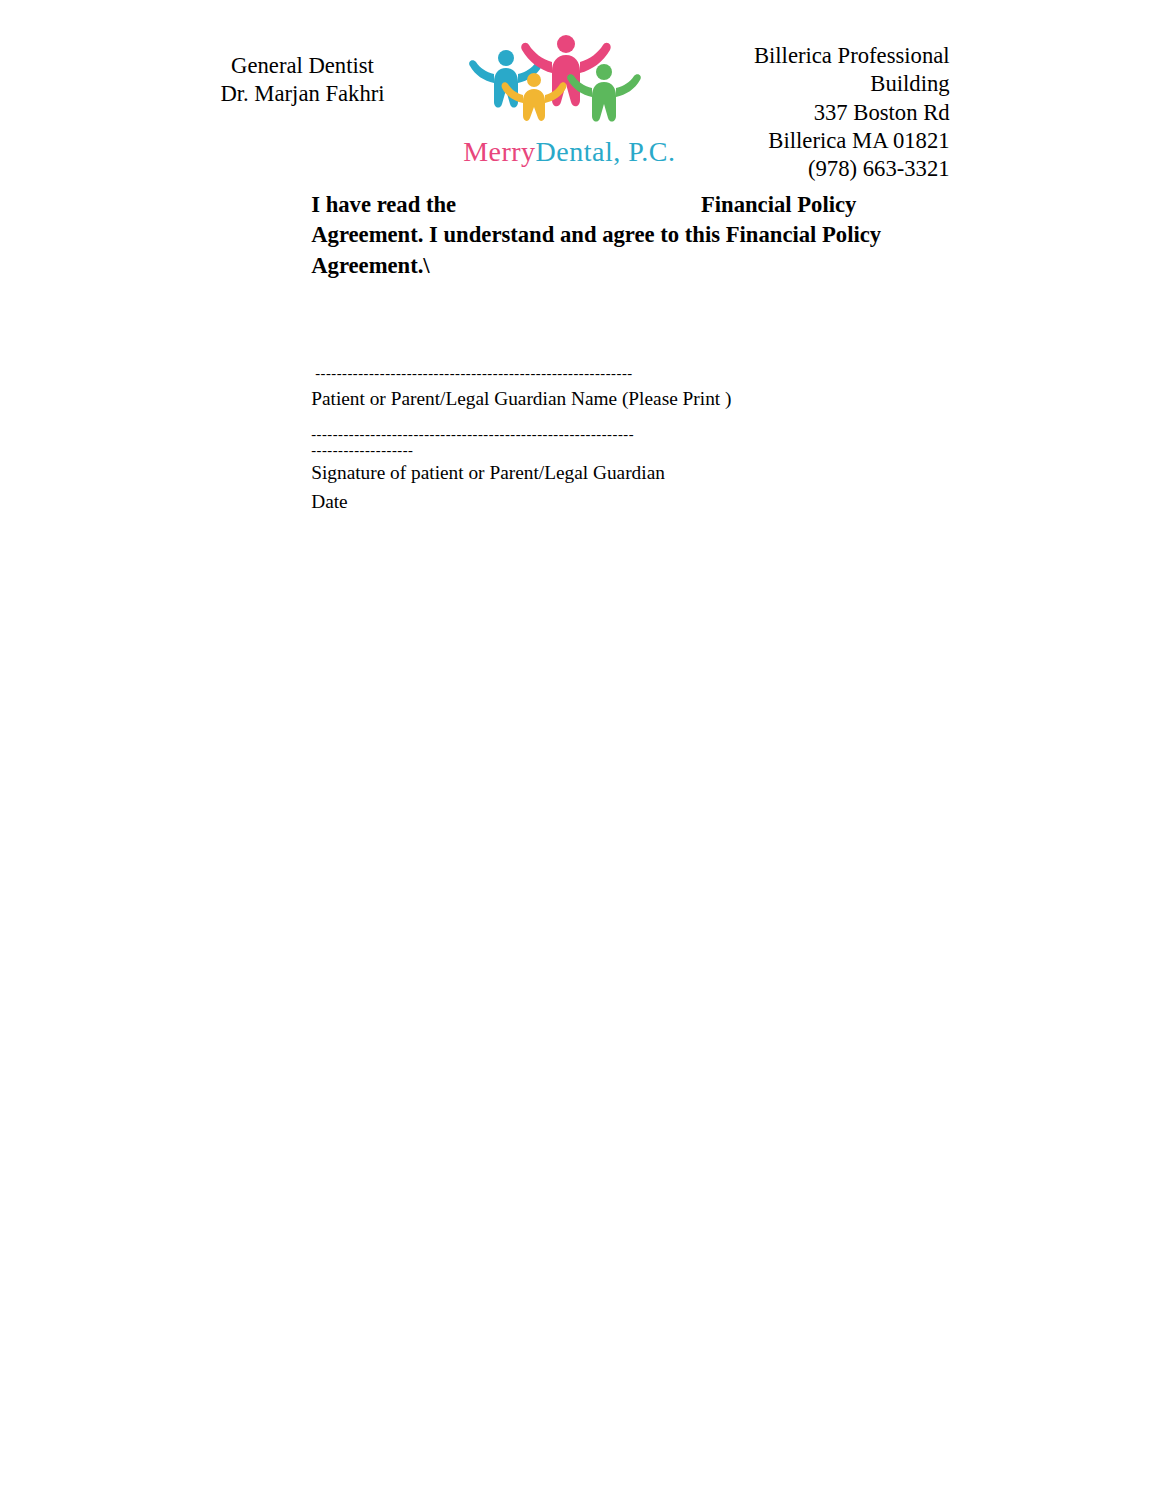General Dentist
Dr. Marjan Fakhri
Merry Dental, P.C.
Billerica Professional
Building
337 Boston Rd
Billerica MA 01821
(978) 663-3321
I have read the Financial Policy Agreement. I understand and agree to this Financial Policy Agreement.\
-----------------------------------------------------------
Patient or Parent/Legal Guardian Name (Please Print )
------------------------------------------------------------
-------------------
Signature of patient or Parent/Legal Guardian
Date